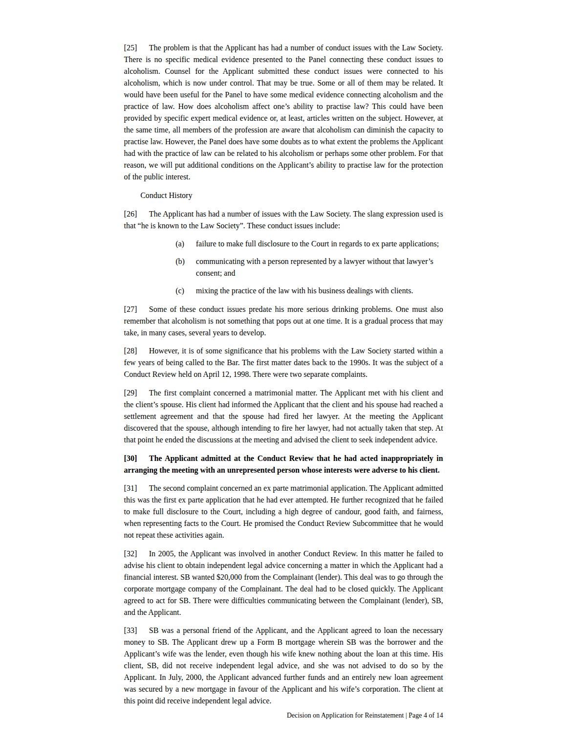[25] The problem is that the Applicant has had a number of conduct issues with the Law Society. There is no specific medical evidence presented to the Panel connecting these conduct issues to alcoholism. Counsel for the Applicant submitted these conduct issues were connected to his alcoholism, which is now under control. That may be true. Some or all of them may be related. It would have been useful for the Panel to have some medical evidence connecting alcoholism and the practice of law. How does alcoholism affect one’s ability to practise law? This could have been provided by specific expert medical evidence or, at least, articles written on the subject. However, at the same time, all members of the profession are aware that alcoholism can diminish the capacity to practise law. However, the Panel does have some doubts as to what extent the problems the Applicant had with the practice of law can be related to his alcoholism or perhaps some other problem. For that reason, we will put additional conditions on the Applicant’s ability to practise law for the protection of the public interest.
Conduct History
[26] The Applicant has had a number of issues with the Law Society. The slang expression used is that “he is known to the Law Society”. These conduct issues include:
(a) failure to make full disclosure to the Court in regards to ex parte applications;
(b) communicating with a person represented by a lawyer without that lawyer’s consent; and
(c) mixing the practice of the law with his business dealings with clients.
[27] Some of these conduct issues predate his more serious drinking problems. One must also remember that alcoholism is not something that pops out at one time. It is a gradual process that may take, in many cases, several years to develop.
[28] However, it is of some significance that his problems with the Law Society started within a few years of being called to the Bar. The first matter dates back to the 1990s. It was the subject of a Conduct Review held on April 12, 1998. There were two separate complaints.
[29] The first complaint concerned a matrimonial matter. The Applicant met with his client and the client’s spouse. His client had informed the Applicant that the client and his spouse had reached a settlement agreement and that the spouse had fired her lawyer. At the meeting the Applicant discovered that the spouse, although intending to fire her lawyer, had not actually taken that step. At that point he ended the discussions at the meeting and advised the client to seek independent advice.
[30] The Applicant admitted at the Conduct Review that he had acted inappropriately in arranging the meeting with an unrepresented person whose interests were adverse to his client.
[31] The second complaint concerned an ex parte matrimonial application. The Applicant admitted this was the first ex parte application that he had ever attempted. He further recognized that he failed to make full disclosure to the Court, including a high degree of candour, good faith, and fairness, when representing facts to the Court. He promised the Conduct Review Subcommittee that he would not repeat these activities again.
[32] In 2005, the Applicant was involved in another Conduct Review. In this matter he failed to advise his client to obtain independent legal advice concerning a matter in which the Applicant had a financial interest. SB wanted $20,000 from the Complainant (lender). This deal was to go through the corporate mortgage company of the Complainant. The deal had to be closed quickly. The Applicant agreed to act for SB. There were difficulties communicating between the Complainant (lender), SB, and the Applicant.
[33] SB was a personal friend of the Applicant, and the Applicant agreed to loan the necessary money to SB. The Applicant drew up a Form B mortgage wherein SB was the borrower and the Applicant’s wife was the lender, even though his wife knew nothing about the loan at this time. His client, SB, did not receive independent legal advice, and she was not advised to do so by the Applicant. In July, 2000, the Applicant advanced further funds and an entirely new loan agreement was secured by a new mortgage in favour of the Applicant and his wife’s corporation. The client at this point did receive independent legal advice.
Decision on Application for Reinstatement | Page 4 of 14